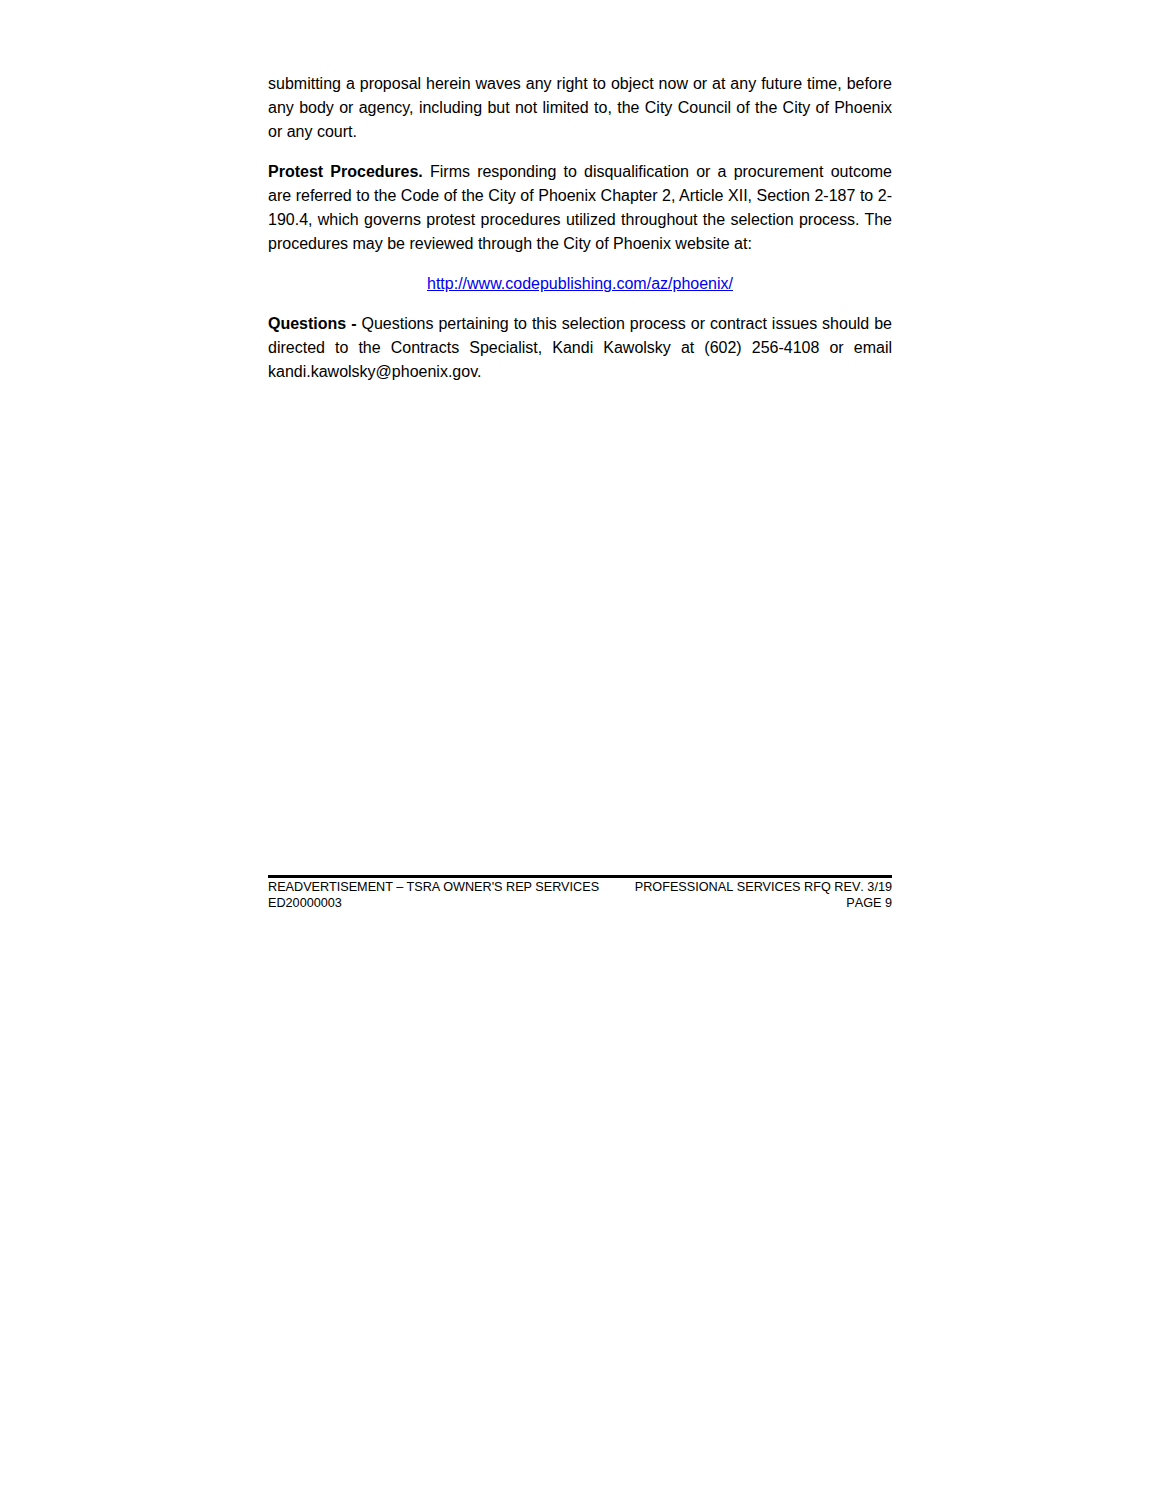submitting a proposal herein waves any right to object now or at any future time, before any body or agency, including but not limited to, the City Council of the City of Phoenix or any court.
Protest Procedures. Firms responding to disqualification or a procurement outcome are referred to the Code of the City of Phoenix Chapter 2, Article XII, Section 2-187 to 2-190.4, which governs protest procedures utilized throughout the selection process. The procedures may be reviewed through the City of Phoenix website at:
http://www.codepublishing.com/az/phoenix/
Questions - Questions pertaining to this selection process or contract issues should be directed to the Contracts Specialist, Kandi Kawolsky at (602) 256-4108 or email kandi.kawolsky@phoenix.gov.
READVERTISEMENT – TSRA OWNER'S REP SERVICES
ED20000003
PROFESSIONAL SERVICES RFQ REV. 3/19
PAGE 9